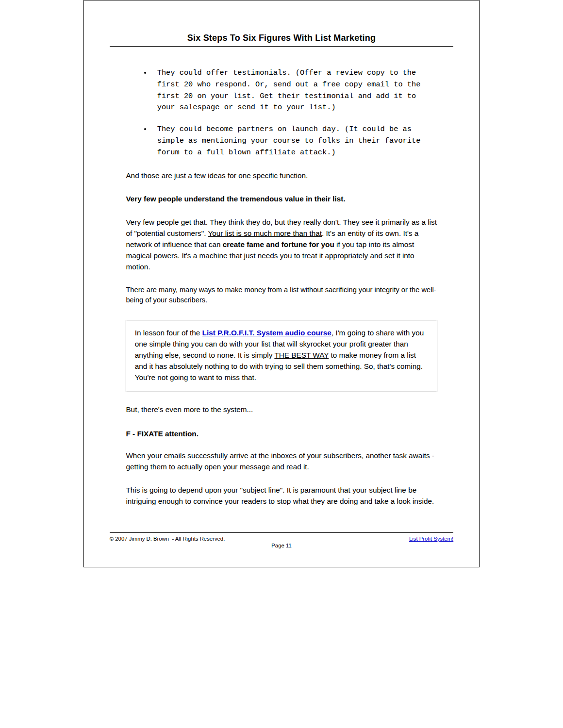Six Steps To Six Figures With List Marketing
They could offer testimonials. (Offer a review copy to the first 20 who respond. Or, send out a free copy email to the first 20 on your list. Get their testimonial and add it to your salespage or send it to your list.)
They could become partners on launch day. (It could be as simple as mentioning your course to folks in their favorite forum to a full blown affiliate attack.)
And those are just a few ideas for one specific function.
Very few people understand the tremendous value in their list.
Very few people get that. They think they do, but they really don't. They see it primarily as a list of "potential customers". Your list is so much more than that. It's an entity of its own. It's a network of influence that can create fame and fortune for you if you tap into its almost magical powers. It's a machine that just needs you to treat it appropriately and set it into motion.
There are many, many ways to make money from a list without sacrificing your integrity or the well-being of your subscribers.
In lesson four of the List P.R.O.F.I.T. System audio course, I'm going to share with you one simple thing you can do with your list that will skyrocket your profit greater than anything else, second to none. It is simply THE BEST WAY to make money from a list and it has absolutely nothing to do with trying to sell them something. So, that's coming. You're not going to want to miss that.
But, there's even more to the system...
F - FIXATE attention.
When your emails successfully arrive at the inboxes of your subscribers, another task awaits - getting them to actually open your message and read it.
This is going to depend upon your "subject line". It is paramount that your subject line be intriguing enough to convince your readers to stop what they are doing and take a look inside.
© 2007 Jimmy D. Brown - All Rights Reserved. List Profit System!
Page 11